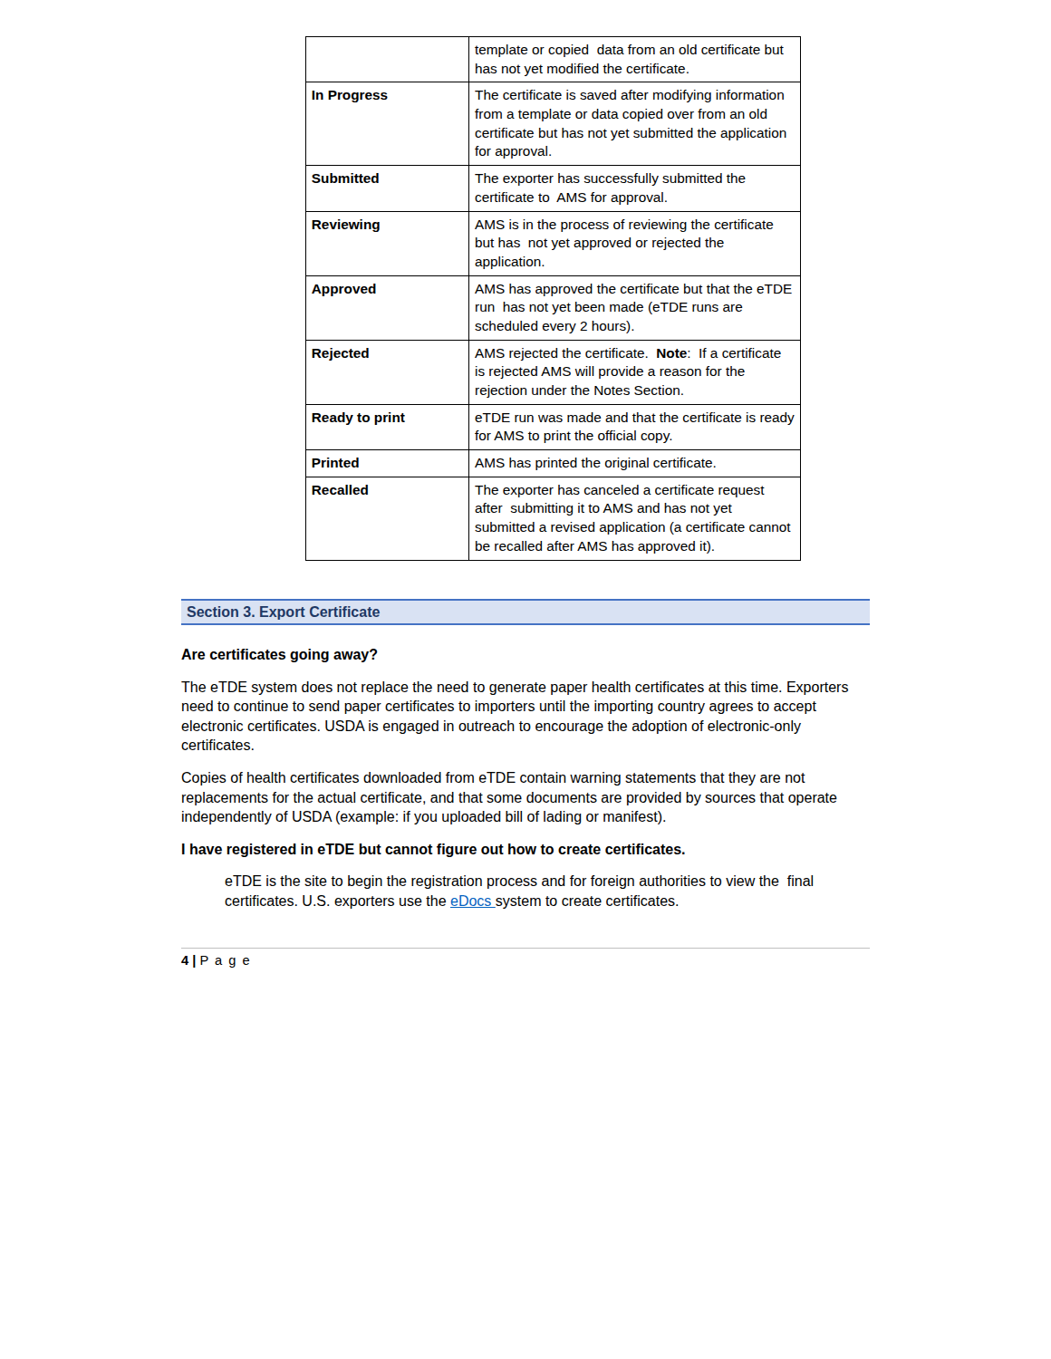| | template or copied data from an old certificate but has not yet modified the certificate. |
| In Progress | The certificate is saved after modifying information from a template or data copied over from an old certificate but has not yet submitted the application for approval. |
| Submitted | The exporter has successfully submitted the certificate to AMS for approval. |
| Reviewing | AMS is in the process of reviewing the certificate but has not yet approved or rejected the application. |
| Approved | AMS has approved the certificate but that the eTDE run has not yet been made (eTDE runs are scheduled every 2 hours). |
| Rejected | AMS rejected the certificate. Note : If a certificate is rejected AMS will provide a reason for the rejection under the Notes Section. |
| Ready to print | eTDE run was made and that the certificate is ready for AMS to print the official copy. |
| Printed | AMS has printed the original certificate. |
| Recalled | The exporter has canceled a certificate request after submitting it to AMS and has not yet submitted a revised application (a certificate cannot be recalled after AMS has approved it). |
Section 3. Export Certificate
Are certificates going away?
The eTDE system does not replace the need to generate paper health certificates at this time. Exporters need to continue to send paper certificates to importers until the importing country agrees to accept electronic certificates. USDA is engaged in outreach to encourage the adoption of electronic-only certificates.
Copies of health certificates downloaded from eTDE contain warning statements that they are not replacements for the actual certificate, and that some documents are provided by sources that operate independently of USDA (example: if you uploaded bill of lading or manifest).
I have registered in eTDE but cannot figure out how to create certificates.
eTDE is the site to begin the registration process and for foreign authorities to view the final certificates. U.S. exporters use the eDocs system to create certificates.
4 | P a g e